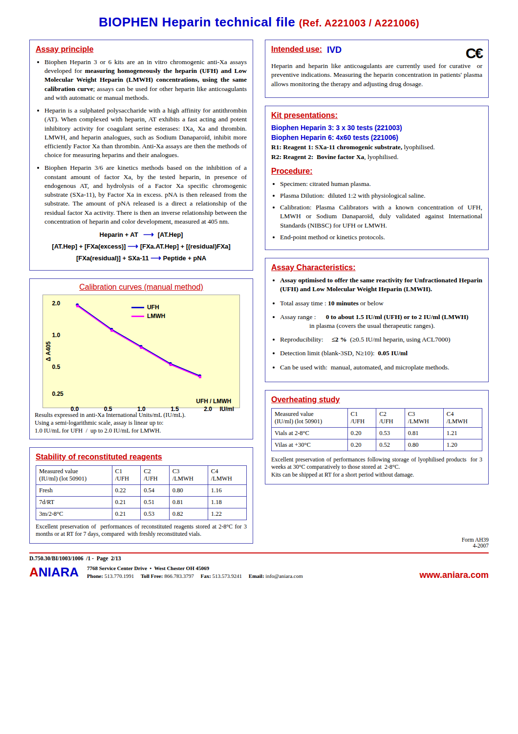BIOPHEN Heparin technical file (Ref. A221003 / A221006)
Assay principle
Biophen Heparin 3 or 6 kits are an in vitro chromogenic anti-Xa assays developed for measuring homogeneously the heparin (UFH) and Low Molecular Weight Heparin (LMWH) concentrations, using the same calibration curve; assays can be used for other heparin like anticoagulants and with automatic or manual methods.
Heparin is a sulphated polysaccharide with a high affinity for antithrombin (AT). When complexed with heparin, AT exhibits a fast acting and potent inhibitory activity for coagulant serine esterases: IXa, Xa and thrombin. LMWH, and heparin analogues, such as Sodium Danaparoïd, inhibit more efficiently Factor Xa than thrombin. Anti-Xa assays are then the methods of choice for measuring heparins and their analogues.
Biophen Heparin 3/6 are kinetics methods based on the inhibition of a constant amount of factor Xa, by the tested heparin, in presence of endogenous AT, and hydrolysis of a Factor Xa specific chromogenic substrate (SXa-11), by Factor Xa in excess. pNA is then released from the substrate. The amount of pNA released is a direct a relationship of the residual factor Xa activity. There is then an inverse relationship between the concentration of heparin and color development, measured at 405 nm.
Heparin + AT ⟶ [AT.Hep]
[AT.Hep] + [FXa(excess)] ⟶ [FXa.AT.Hep] + [(residual)FXa]
[FXa(residual)] + SXa-11 ⟶ Peptide + pNA
Calibration curves (manual method)
Δ A405
2.0
1.0
0.5
0.25
UFH
LMWH
0.0 0.5 1.0 1.5 2.0 UFH / LMWH IU/ml
Results expressed in anti-Xa International Units/mL (IU/mL).
Using a semi-logarithmic scale, assay is linear up to:
1.0 IU/mL for UFH / up to 2.0 IU/mL for LMWH.
Stability of reconstituted reagents
| Measured value (IU/ml) (lot 50901) | C1 /UFH | C2 /UFH | C3 /LMWH | C4 /LMWH |
| --- | --- | --- | --- | --- |
| Fresh | 0.22 | 0.54 | 0.80 | 1.16 |
| 7d/RT | 0.21 | 0.51 | 0.81 | 1.18 |
| 3m/2-8°C | 0.21 | 0.53 | 0.82 | 1.22 |
Excellent preservation of performances of reconstituted reagents stored at 2-8°C for 3 months or at RT for 7 days, compared with freshly reconstituted vials.
C€
Intended use:
IVD
Heparin and heparin like anticoagulants are currently used for curative or preventive indications. Measuring the heparin concentration in patients' plasma allows monitoring the therapy and adjusting drug dosage.
Kit presentations:
Biophen Heparin 3: 3 x 30 tests (221003)
Biophen Heparin 6: 4x60 tests (221006)
R1: Reagent 1: SXa-11 chromogenic substrate, lyophilised.
R2: Reagent 2: Bovine factor Xa, lyophilised.
Procedure:
Specimen: citrated human plasma.
Plasma Dilution: diluted 1:2 with physiological saline.
Calibration: Plasma Calibrators with a known concentration of UFH, LMWH or Sodium Danaparoïd, duly validated against International Standards (NIBSC) for UFH or LMWH.
End-point method or kinetics protocols.
Assay Characteristics:
Assay optimised to offer the same reactivity for Unfractionated Heparin (UFH) and Low Molecular Weight Heparin (LMWH).
Total assay time : 10 minutes or below
Assay range : 0 to about 1.5 IU/ml (UFH) or to 2 IU/ml (LMWH)
in plasma (covers the usual therapeutic ranges).
Reproducibility: ≤2 % (≥0.5 IU/ml heparin, using ACL7000)
Detection limit (blank-3SD, N≥10): 0.05 IU/ml
Can be used with: manual, automated, and microplate methods.
Overheating study
| Measured value (IU/ml) (lot 50901) | C1 /UFH | C2 /UFH | C3 /LMWH | C4 /LMWH |
| --- | --- | --- | --- | --- |
| Vials at 2-8°C | 0.20 | 0.53 | 0.81 | 1.21 |
| Vilas at +30°C | 0.20 | 0.52 | 0.80 | 1.20 |
Excellent preservation of performances following storage of lyophilised products for 3 weeks at 30°C comparatively to those stored at 2-8°C.
Kits can be shipped at RT for a short period without damage.
Form AH39
4-2007
D.750.30/BI/1003/1006 /1 - Page 2/13
ANIARA 7768 Service Center Drive • West Chester OH 45069
Phone: 513.770.1991 Toll Free: 866.783.3797 Fax: 513.573.9241 Email: info@aniara.com www.aniara.com